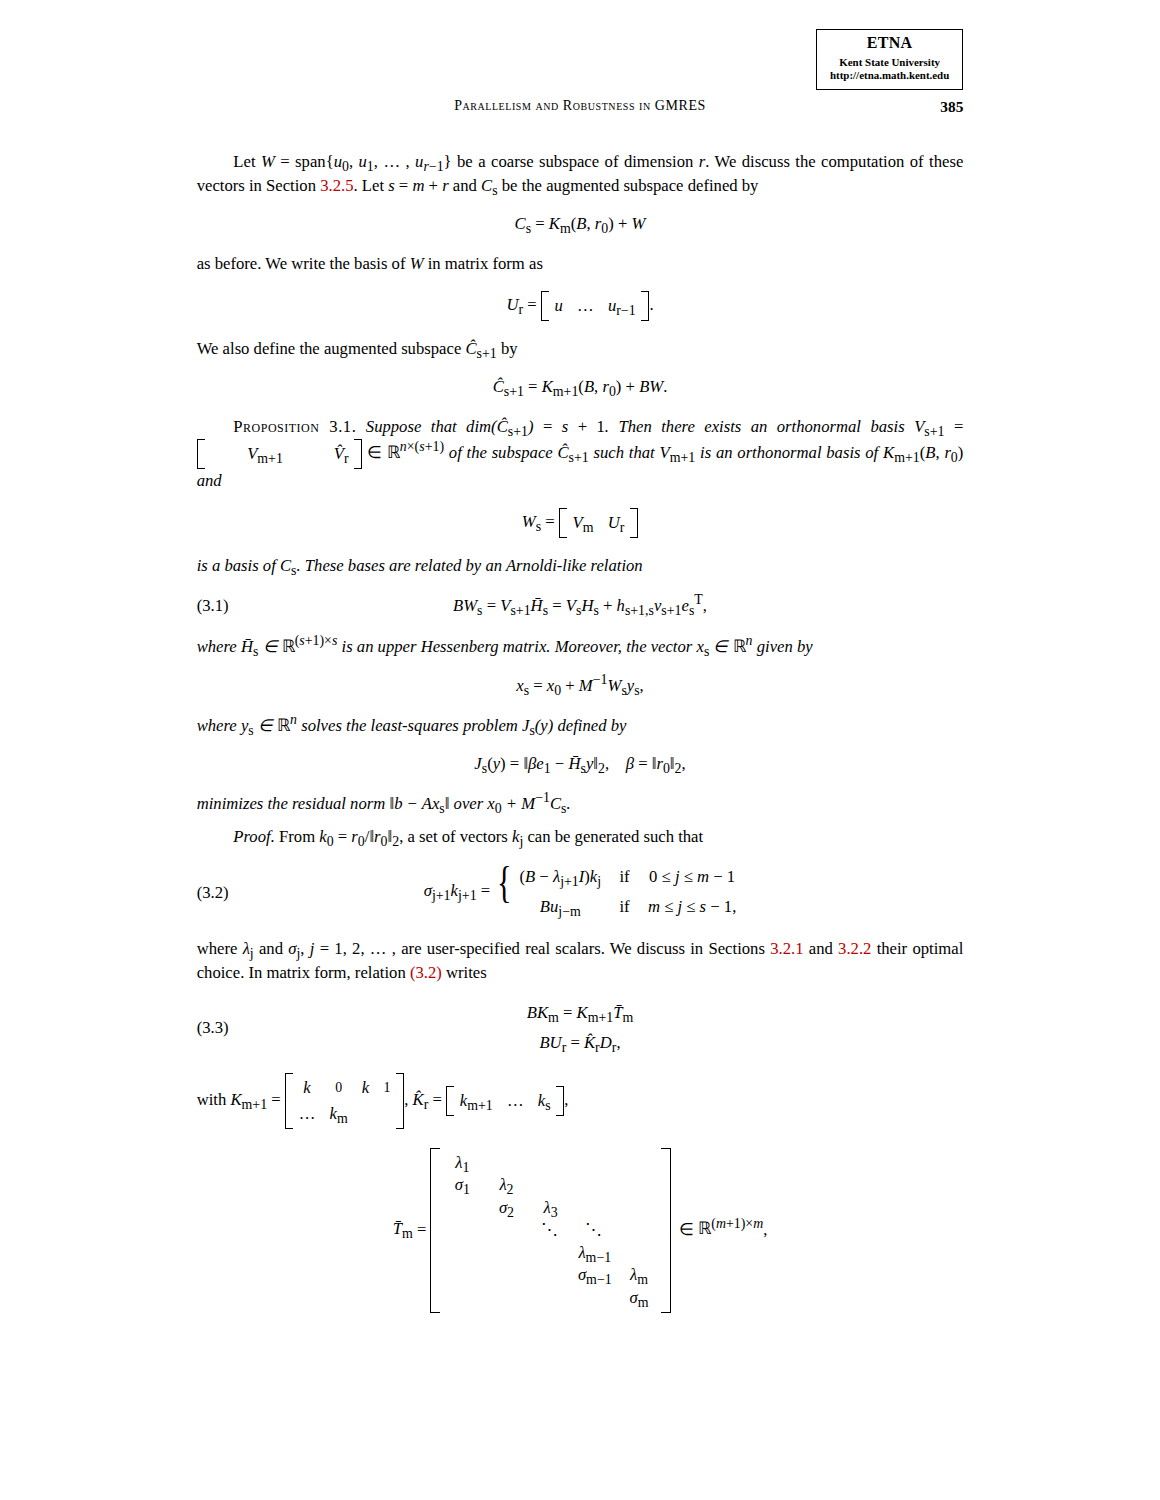ETNA Kent State University http://etna.math.kent.edu
Parallelism and Robustness in GMRES 385
Let W = span{u0, u1, … , ur−1} be a coarse subspace of dimension r. We discuss the computation of these vectors in Section 3.2.5. Let s = m + r and Cs be the augmented subspace defined by
Cs = Km(B, r0) + W
as before. We write the basis of W in matrix form as
Ur = u…ur−1 .
We also define the augmented subspace Ĉs+1 by
Ĉs+1 = Km+1(B, r0) + BW.
Proposition 3.1. Suppose that dim(Ĉs+1) = s + 1. Then there exists an orthonormal basis Vs+1 = Vm+1 V̂r ∈ n×(s+1) of the subspace Ĉs+1 such that Vm+1 is an orthonormal basis of Km+1(B, r0) and
Ws = Vm Ur
is a basis of Cs. These bases are related by an Arnoldi-like relation
(3.1)
BWs = Vs+1 H̄s = Vs Hs + hs+1,s vs+1 esT,
where H̄s ∈ (s+1)×s is an upper Hessenberg matrix. Moreover, the vector xs ∈ n given by
xs = x0 + M−1Ws ys,
where ys ∈ n solves the least-squares problem Js(y) defined by
Js(y) = ‖βe1 − H̄s y‖2, β = ‖r0‖2,
minimizes the residual norm ‖b − Axs‖ over x0 + M−1Cs.
Proof. From k0 = r0/‖r0‖2, a set of vectors kj can be generated such that
(3.2)
σj+1 kj+1 = { (B − λj+1 I)kj if 0 ≤ j ≤ m − 1 Buj−m if m ≤ j ≤ s − 1,
where λj and σj, j = 1, 2, … , are user-specified real scalars. We discuss in Sections 3.2.1 and 3.2.2 their optimal choice. In matrix form, relation (3.2) writes
(3.3)
BKm = Km+1 T̄m BUr = K̂r Dr,
with Km+1 = k0k1…km , K̂r = km+1…ks ,
T̄m = λ1 σ1 λ2 σ2 λ3 ⋱⋱ λm−1 σm−1 λm σm ∈ (m+1)×m,